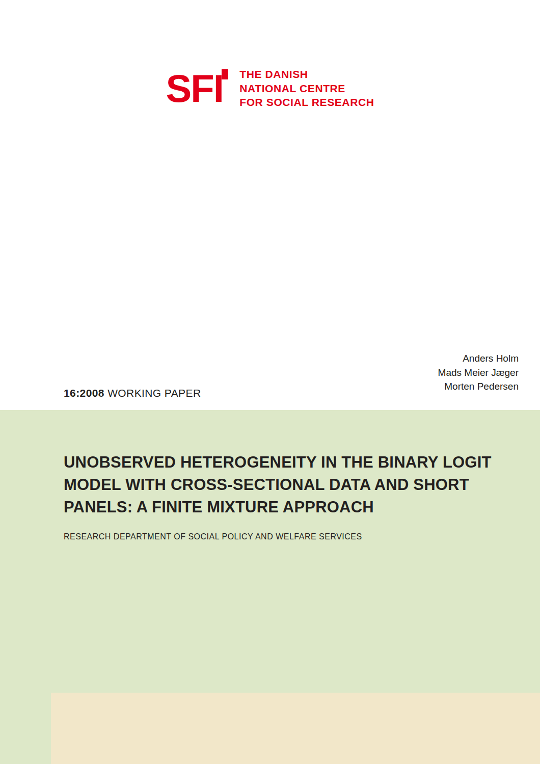SFI THE DANISH
NATIONAL CENTRE
FOR SOCIAL RESEARCH
Anders Holm
Mads Meier Jæger
Morten Pedersen
16:2008 WORKING PAPER
UNOBSERVED HETEROGENEITY IN THE BINARY LOGIT MODEL WITH CROSS-SECTIONAL DATA AND SHORT PANELS: A FINITE MIXTURE APPROACH
RESEARCH DEPARTMENT OF SOCIAL POLICY AND WELFARE SERVICES